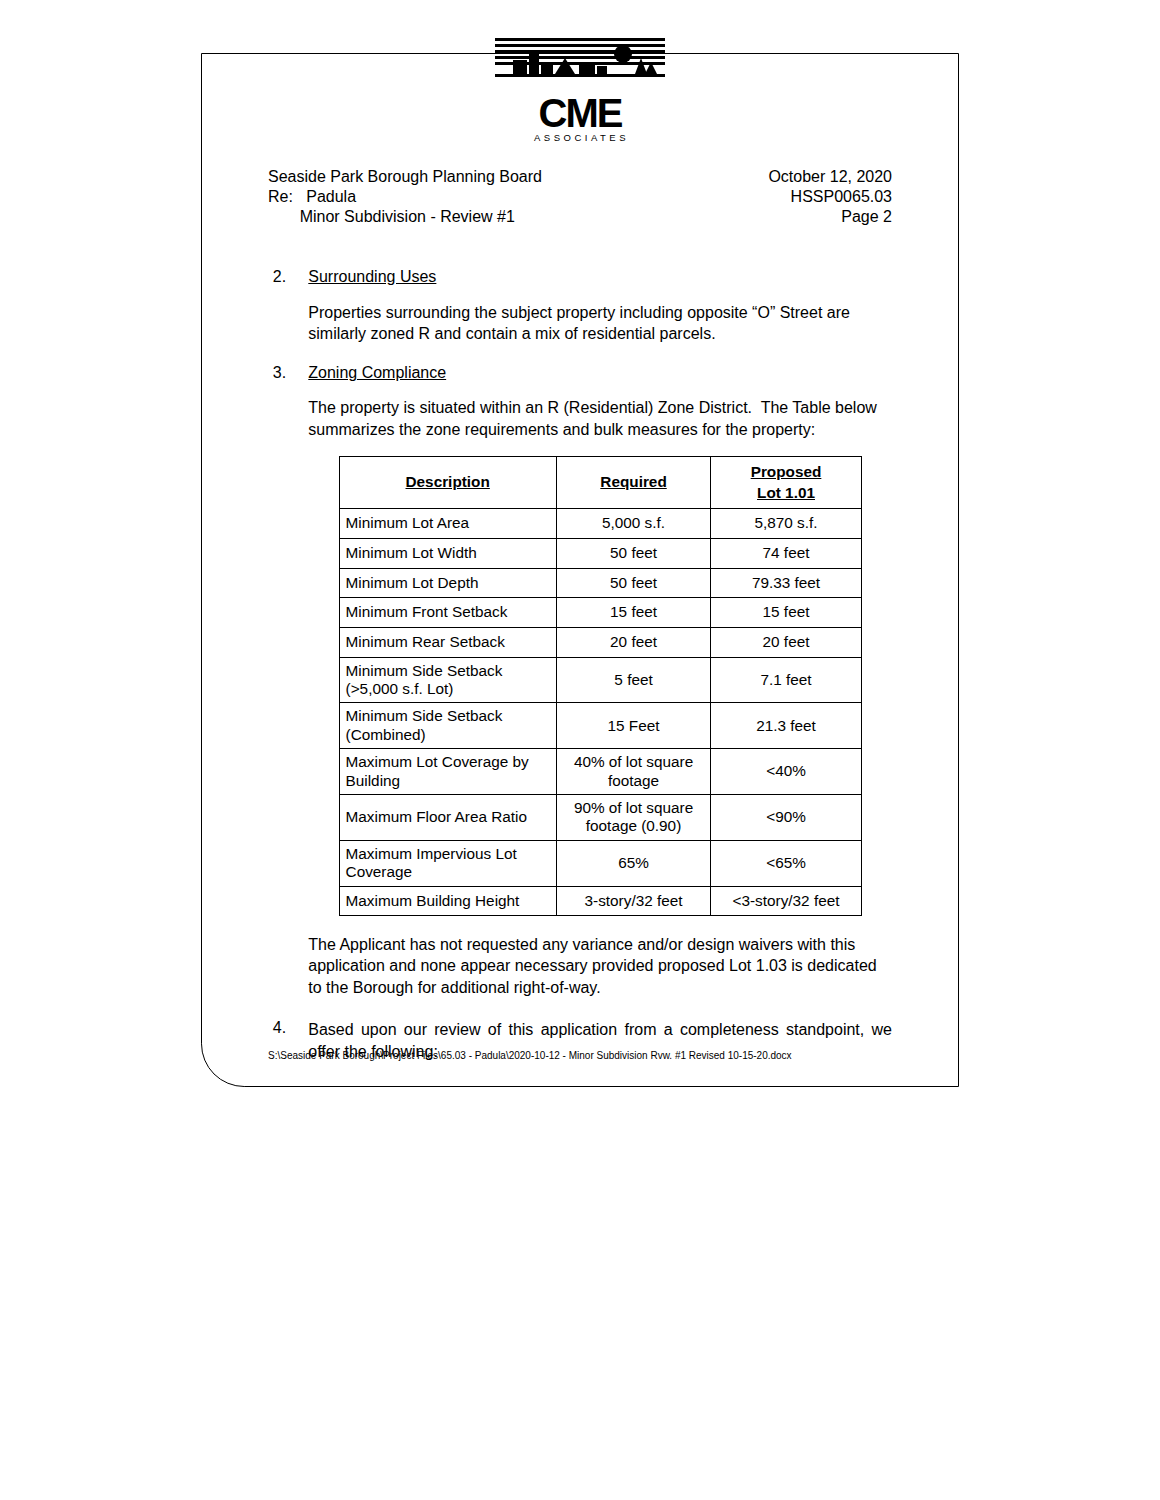CME
ASSOCIATES
Seaside Park Borough Planning Board
October 12, 2020
Re: Padula
HSSP0065.03
Minor Subdivision - Review #1
Page 2
2.
Surrounding Uses
Properties surrounding the subject property including opposite “O” Street are similarly zoned R and contain a mix of residential parcels.
3.
Zoning Compliance
The property is situated within an R (Residential) Zone District. The Table below summarizes the zone requirements and bulk measures for the property:
| Description | Required | Proposed Lot 1.01 |
| --- | --- | --- |
| Minimum Lot Area | 5,000 s.f. | 5,870 s.f. |
| Minimum Lot Width | 50 feet | 74 feet |
| Minimum Lot Depth | 50 feet | 79.33 feet |
| Minimum Front Setback | 15 feet | 15 feet |
| Minimum Rear Setback | 20 feet | 20 feet |
| Minimum Side Setback (>5,000 s.f. Lot) | 5 feet | 7.1 feet |
| Minimum Side Setback (Combined) | 15 Feet | 21.3 feet |
| Maximum Lot Coverage by Building | 40% of lot square footage | <40% |
| Maximum Floor Area Ratio | 90% of lot square footage (0.90) | <90% |
| Maximum Impervious Lot Coverage | 65% | <65% |
| Maximum Building Height | 3-story/32 feet | <3-story/32 feet |
The Applicant has not requested any variance and/or design waivers with this application and none appear necessary provided proposed Lot 1.03 is dedicated to the Borough for additional right-of-way.
4.
Based upon our review of this application from a completeness standpoint, we offer the following:
S:\Seaside Park Borough\Project Files\65.03 - Padula\2020-10-12 - Minor Subdivision Rvw. #1 Revised 10-15-20.docx